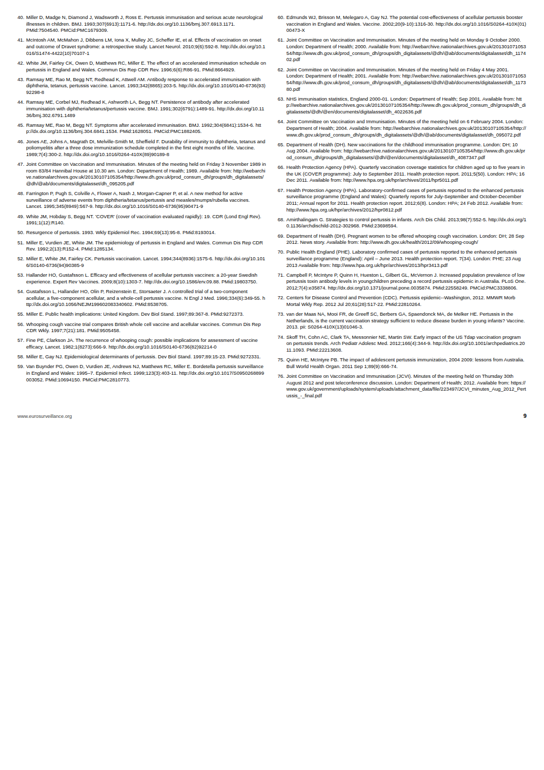40. Miller D, Madge N, Diamond J, Wadsworth J, Ross E. Pertussis immunisation and serious acute neurological illnesses in children. BMJ. 1993;307(6913):1171-6. http://dx.doi.org/10.1136/bmj.307.6913.1171. PMid:7504540. PMCid:PMC1679309.
41. McIntosh AM, McMahon J, Dibbens LM, Iona X, Mulley JC, Scheffer IE, et al. Effects of vaccination on onset and outcome of Dravet syndrome: a retrospective study. Lancet Neurol. 2010;9(6):592-8. http://dx.doi.org/10.1016/S1474-4422(10)70107-1
42. White JM, Fairley CK, Owen D, Matthews RC, Miller E. The effect of an accelerated immunisation schedule on pertussis in England and Wales. Commun Dis Rep CDR Rev. 1996;6(6):R86-91. PMid:8664929.
43. Ramsay ME, Rao M, Begg NT, Redhead K, Attwell AM. Antibody response to accelerated immunisation with diphtheria, tetanus, pertussis vaccine. Lancet. 1993;342(8865):203-5. http://dx.doi.org/10.1016/0140-6736(93)92298-8
44. Ramsay ME, Corbel MJ, Redhead K, Ashworth LA, Begg NT. Persistence of antibody after accelerated immunisation with diphtheria/tetanus/pertussis vaccine. BMJ. 1991;302(6791):1489-91. http://dx.doi.org/10.1136/bmj.302.6791.1489
45. Ramsay ME, Rao M, Begg NT. Symptoms after accelerated immunisation. BMJ. 1992;304(6841):1534-6. http://dx.doi.org/10.1136/bmj.304.6841.1534. PMid:1628051. PMCid:PMC1882405.
46. Jones AE, Johns A, Magrath DI, Melville-Smith M, Sheffield F. Durability of immunity to diphtheria, tetanus and poliomyelitis after a three dose immunization schedule completed in the first eight months of life. Vaccine. 1989;7(4):300-2. http://dx.doi.org/10.1016/0264-410X(89)90189-8
47. Joint Committee on Vaccination and Immunisation. Minutes of the meeting held on Friday 3 November 1989 in room 83/84 Hannibal House at 10.30 am. London: Department of Health; 1989. Available from: http://webarchive.nationalarchives.gov.uk/20130107105354/http://www.dh.gov.uk/prod_consum_dh/groups/dh_digitalassets/@dh/@ab/documents/digitalasset/dh_095205.pdf
48. Farrington P, Pugh S, Colville A, Flower A, Nash J, Morgan-Capner P, et al. A new method for active surveillance of adverse events from diphtheria/tetanus/pertussis and measles/mumps/rubella vaccines. Lancet. 1995;345(8949):567-9. http://dx.doi.org/10.1016/S0140-6736(95)90471-9
49. White JM, Hobday S, Begg NT. 'COVER' (cover of vaccination evaluated rapidly): 19. CDR (Lond Engl Rev). 1991;1(12):R140.
50. Resurgence of pertussis. 1993. Wkly Epidemiol Rec. 1994;69(13):95-8. PMid:8193014.
51. Miller E, Vurdien JE, White JM. The epidemiology of pertussis in England and Wales. Commun Dis Rep CDR Rev. 1992;2(13):R152-4. PMid:1285134.
52. Miller E, White JM, Fairley CK. Pertussis vaccination. Lancet. 1994;344(8936):1575-6. http://dx.doi.org/10.1016/S0140-6736(94)90385-9
53. Hallander HO, Gustafsson L. Efficacy and effectiveness of acellular pertussis vaccines: a 20-year Swedish experience. Expert Rev Vaccines. 2009;8(10):1303-7. http://dx.doi.org/10.1586/erv.09.88. PMid:19803750.
54. Gustafsson L, Hallander HO, Olin P, Reizenstein E, Storsaeter J. A controlled trial of a two-component acellular, a five-component acellular, and a whole-cell pertussis vaccine. N Engl J Med. 1996;334(6):349-55. http://dx.doi.org/10.1056/NEJM199602083340602. PMid:8538705.
55. Miller E. Public health implications: United Kingdom. Dev Biol Stand. 1997;89:367-8. PMid:9272373.
56. Whooping cough vaccine trial compares British whole cell vaccine and acellular vaccines. Commun Dis Rep CDR Wkly. 1997;7(21):181. PMid:9505458.
57. Fine PE, Clarkson JA. The recurrence of whooping cough: possible implications for assessment of vaccine efficacy. Lancet. 1982;1(8273):666-9. http://dx.doi.org/10.1016/S0140-6736(82)92214-0
58. Miller E, Gay NJ. Epidemiological determinants of pertussis. Dev Biol Stand. 1997;89:15-23. PMid:9272331.
59. Van Buynder PG, Owen D, Vurdien JE, Andrews NJ, Matthews RC, Miller E. Bordetella pertussis surveillance in England and Wales: 1995–7. Epidemiol Infect. 1999;123(3):403-11. http://dx.doi.org/10.1017/S0950268899003052. PMid:10694150. PMCid:PMC2810773.
60. Edmunds WJ, Brisson M, Melegaro A, Gay NJ. The potential cost-effectiveness of acellular pertussis booster vaccination in England and Wales. Vaccine. 2002;20(9-10):1316-30. http://dx.doi.org/10.1016/S0264-410X(01)00473-X
61. Joint Committee on Vaccination and Immunisation. Minutes of the meeting held on Monday 9 October 2000. London: Department of Health; 2000. Available from: http://webarchive.nationalarchives.gov.uk/20130107105354/http://www.dh.gov.uk/prod_consum_dh/groups/dh_digitalassets/@dh/@ab/documents/digitalasset/dh_117402.pdf
62. Joint Committee on Vaccination and Immunisation. Minutes of the meeting held on Friday 4 May 2001. London: Department of Health; 2001. Available from: http://webarchive.nationalarchives.gov.uk/20130107105354/http://www.dh.gov.uk/prod_consum_dh/groups/dh_digitalassets/@dh/@ab/documents/digitalasset/dh_117380.pdf
63. NHS immunisation statistics, England 2000-01. London: Department of Health; Sep 2001. Available from: http://webarchive.nationalarchives.gov.uk/20130107105354/http://www.dh.gov.uk/prod_consum_dh/groups/dh_digitalassets/@dh/@en/documents/digitalasset/dh_4022636.pdf
64. Joint Committee on Vaccination and Immunisation. Minutes of the meeting held on 6 February 2004. London: Department of Health; 2004. Available from: http://webarchive.nationalarchives.gov.uk/20130107105354/http://www.dh.gov.uk/prod_consum_dh/groups/dh_digitalassets/@dh/@ab/documents/digitalasset/dh_095072.pdf
65. Department of Health (DH). New vaccinations for the childhood immunisation programme. London: DH; 10 Aug 2004. Available from: http://webarchive.nationalarchives.gov.uk/20130107105354/http://www.dh.gov.uk/prod_consum_dh/groups/dh_digitalassets/@dh/@en/documents/digitalasset/dh_4087347.pdf
66. Health Protection Agency (HPA). Quarterly vaccination coverage statistics for children aged up to five years in the UK (COVER programme): July to September 2011. Health protection report. 2011;5(50). London: HPA; 16 Dec 2011. Available from: http://www.hpa.org.uk/hpr/archives/2011/hpr5011.pdf
67. Health Protection Agency (HPA). Laboratory-confirmed cases of pertussis reported to the enhanced pertussis surveillance programme (England and Wales): Quarterly reports for July-September and October-December 2011; Annual report for 2011. Health protection report. 2012;6(8). London: HPA; 24 Feb 2012. Available from: http://www.hpa.org.uk/hpr/archives/2012/hpr0812.pdf
68. Amirthalingam G. Strategies to control pertussis in infants. Arch Dis Child. 2013;98(7):552-5. http://dx.doi.org/10.1136/archdischild-2012-302968. PMid:23698594.
69. Department of Health (DH). Pregnant women to be offered whooping cough vaccination. London: DH; 28 Sep 2012. News story. Available from: http://www.dh.gov.uk/health/2012/09/whooping-cough/
70. Public Health England (PHE). Laboratory confirmed cases of pertussis reported to the enhanced pertussis surveillance programme (England): April – June 2013. Health protection report. 7(34). London: PHE; 23 Aug 2013 Available from: http://www.hpa.org.uk/hpr/archives/2013/hpr3413.pdf
71. Campbell P, McIntyre P, Quinn H, Hueston L, Gilbert GL, McVernon J. Increased population prevalence of low pertussis toxin antibody levels in youngchildren preceding a record pertussis epidemic in Australia. PLoS One. 2012;7(4):e35874. http://dx.doi.org/10.1371/journal.pone.0035874. PMid:22558249. PMCid:PMC3338806.
72. Centers for Disease Control and Prevention (CDC). Pertussis epidemic--Washington, 2012. MMWR Morb Mortal Wkly Rep. 2012 Jul 20;61(28):517-22. PMid:22810264.
73. van der Maas NA, Mooi FR, de Greeff SC, Berbers GA, Spaendonck MA, de Melker HE. Pertussis in the Netherlands, is the current vaccination strategy sufficient to reduce disease burden in young infants? Vaccine. 2013. pii: S0264-410X(13)01046-3.
74. Skoff TH, Cohn AC, Clark TA, Messonnier NE, Martin SW. Early impact of the US Tdap vaccination program on pertussis trends. Arch Pediatr Adolesc Med. 2012;166(4):344-9. http://dx.doi.org/10.1001/archpediatrics.2011.1093. PMid:22213608.
75. Quinn HE, McIntyre PB. The impact of adolescent pertussis immunization, 2004 2009: lessons from Australia. Bull World Health Organ. 2011 Sep 1;89(9):666-74.
76. Joint Committee on Vaccination and Immunisation (JCVI). Minutes of the meeting held on Thursday 30th August 2012 and post teleconference discussion. London: Department of Health; 2012. Available from: https://www.gov.uk/government/uploads/system/uploads/attachment_data/file/223497/JCVI_minutes_Aug_2012_Pertussis_-_final.pdf
www.eurosurveillance.org 9